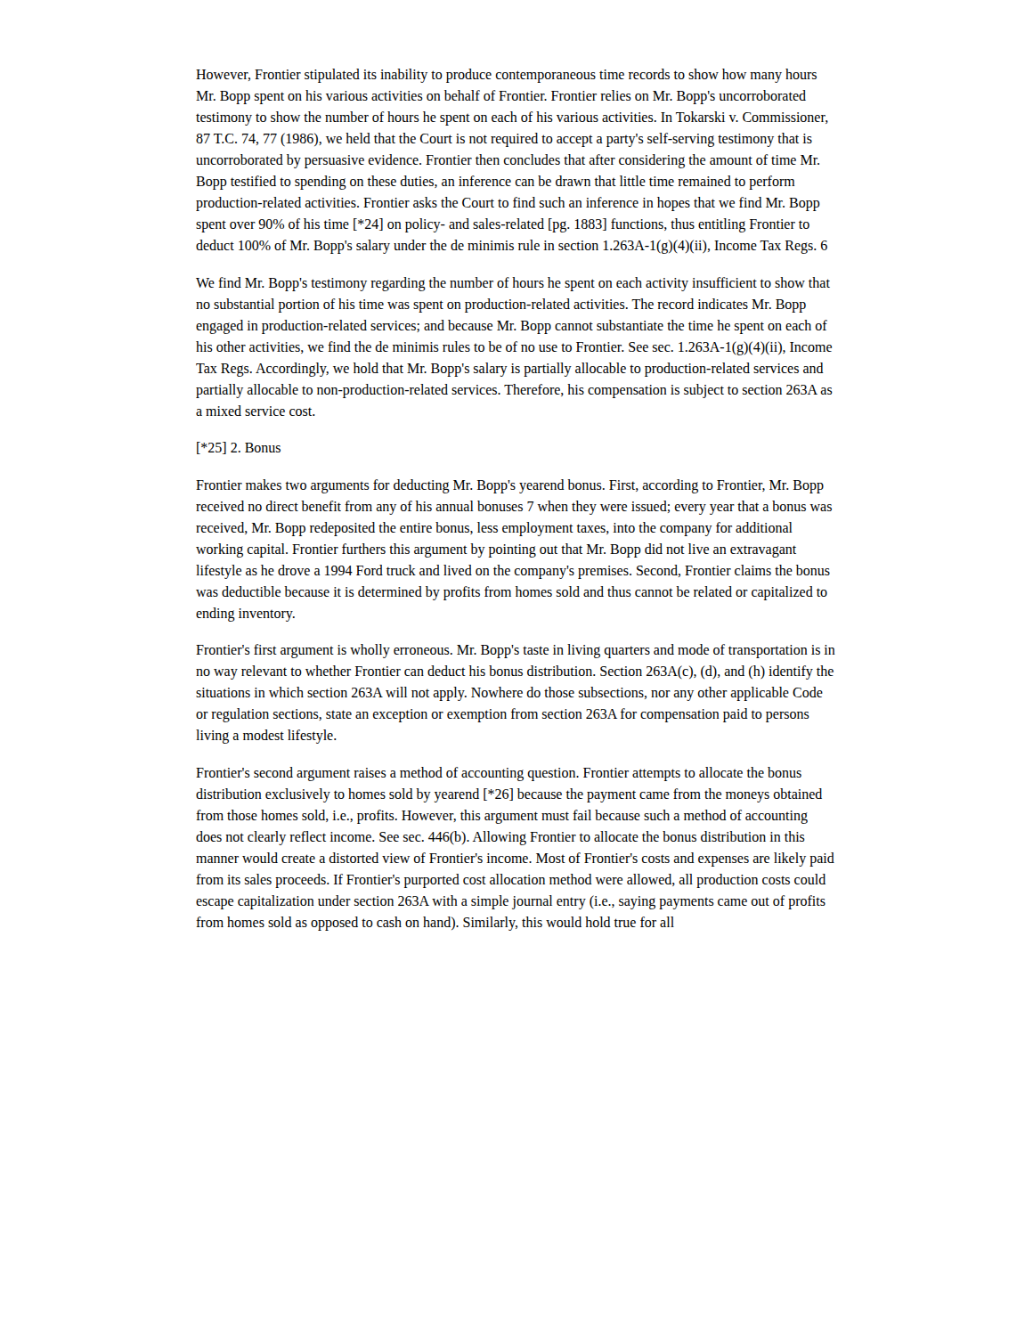However, Frontier stipulated its inability to produce contemporaneous time records to show how many hours Mr. Bopp spent on his various activities on behalf of Frontier. Frontier relies on Mr. Bopp's uncorroborated testimony to show the number of hours he spent on each of his various activities. In Tokarski v. Commissioner, 87 T.C. 74, 77 (1986), we held that the Court is not required to accept a party's self-serving testimony that is uncorroborated by persuasive evidence. Frontier then concludes that after considering the amount of time Mr. Bopp testified to spending on these duties, an inference can be drawn that little time remained to perform production-related activities. Frontier asks the Court to find such an inference in hopes that we find Mr. Bopp spent over 90% of his time [*24] on policy- and sales-related [pg. 1883] functions, thus entitling Frontier to deduct 100% of Mr. Bopp's salary under the de minimis rule in section 1.263A-1(g)(4)(ii), Income Tax Regs. 6
We find Mr. Bopp's testimony regarding the number of hours he spent on each activity insufficient to show that no substantial portion of his time was spent on production-related activities. The record indicates Mr. Bopp engaged in production-related services; and because Mr. Bopp cannot substantiate the time he spent on each of his other activities, we find the de minimis rules to be of no use to Frontier. See sec. 1.263A-1(g)(4)(ii), Income Tax Regs. Accordingly, we hold that Mr. Bopp's salary is partially allocable to production-related services and partially allocable to non-production-related services. Therefore, his compensation is subject to section 263A as a mixed service cost.
[*25] 2. Bonus
Frontier makes two arguments for deducting Mr. Bopp's yearend bonus. First, according to Frontier, Mr. Bopp received no direct benefit from any of his annual bonuses 7 when they were issued; every year that a bonus was received, Mr. Bopp redeposited the entire bonus, less employment taxes, into the company for additional working capital. Frontier furthers this argument by pointing out that Mr. Bopp did not live an extravagant lifestyle as he drove a 1994 Ford truck and lived on the company's premises. Second, Frontier claims the bonus was deductible because it is determined by profits from homes sold and thus cannot be related or capitalized to ending inventory.
Frontier's first argument is wholly erroneous. Mr. Bopp's taste in living quarters and mode of transportation is in no way relevant to whether Frontier can deduct his bonus distribution. Section 263A(c), (d), and (h) identify the situations in which section 263A will not apply. Nowhere do those subsections, nor any other applicable Code or regulation sections, state an exception or exemption from section 263A for compensation paid to persons living a modest lifestyle.
Frontier's second argument raises a method of accounting question. Frontier attempts to allocate the bonus distribution exclusively to homes sold by yearend [*26] because the payment came from the moneys obtained from those homes sold, i.e., profits. However, this argument must fail because such a method of accounting does not clearly reflect income. See sec. 446(b). Allowing Frontier to allocate the bonus distribution in this manner would create a distorted view of Frontier's income. Most of Frontier's costs and expenses are likely paid from its sales proceeds. If Frontier's purported cost allocation method were allowed, all production costs could escape capitalization under section 263A with a simple journal entry (i.e., saying payments came out of profits from homes sold as opposed to cash on hand). Similarly, this would hold true for all